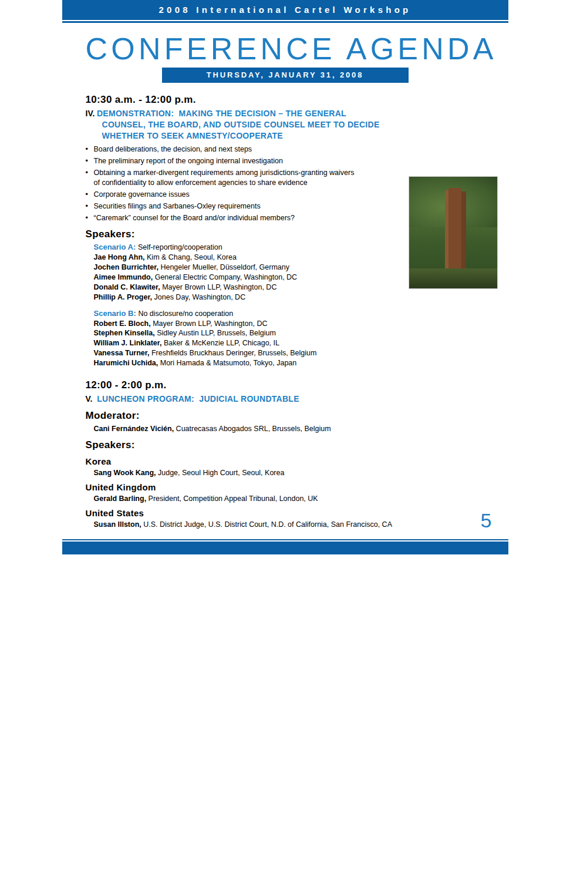2008 International Cartel Workshop
CONFERENCE AGENDA
THURSDAY, JANUARY 31, 2008
10:30 a.m. - 12:00 p.m.
IV. DEMONSTRATION: MAKING THE DECISION – THE GENERAL COUNSEL, THE BOARD, AND OUTSIDE COUNSEL MEET TO DECIDE WHETHER TO SEEK AMNESTY/COOPERATE
Board deliberations, the decision, and next steps
The preliminary report of the ongoing internal investigation
Obtaining a marker-divergent requirements among jurisdictions-granting waivers of confidentiality to allow enforcement agencies to share evidence
Corporate governance issues
Securities filings and Sarbanes-Oxley requirements
“Caremark” counsel for the Board and/or individual members?
Speakers:
Scenario A: Self-reporting/cooperation
Jae Hong Ahn, Kim & Chang, Seoul, Korea
Jochen Burrichter, Hengeler Mueller, Düsseldorf, Germany
Aimee Immundo, General Electric Company, Washington, DC
Donald C. Klawiter, Mayer Brown LLP, Washington, DC
Phillip A. Proger, Jones Day, Washington, DC
Scenario B: No disclosure/no cooperation
Robert E. Bloch, Mayer Brown LLP, Washington, DC
Stephen Kinsella, Sidley Austin LLP, Brussels, Belgium
William J. Linklater, Baker & McKenzie LLP, Chicago, IL
Vanessa Turner, Freshfields Bruckhaus Deringer, Brussels, Belgium
Harumichi Uchida, Mori Hamada & Matsumoto, Tokyo, Japan
12:00 - 2:00 p.m.
V. LUNCHEON PROGRAM: JUDICIAL ROUNDTABLE
Moderator:
Cani Fernández Vicién, Cuatrecasas Abogados SRL, Brussels, Belgium
Speakers:
Korea
Sang Wook Kang, Judge, Seoul High Court, Seoul, Korea
United Kingdom
Gerald Barling, President, Competition Appeal Tribunal, London, UK
United States
Susan Illston, U.S. District Judge, U.S. District Court, N.D. of California, San Francisco, CA
5